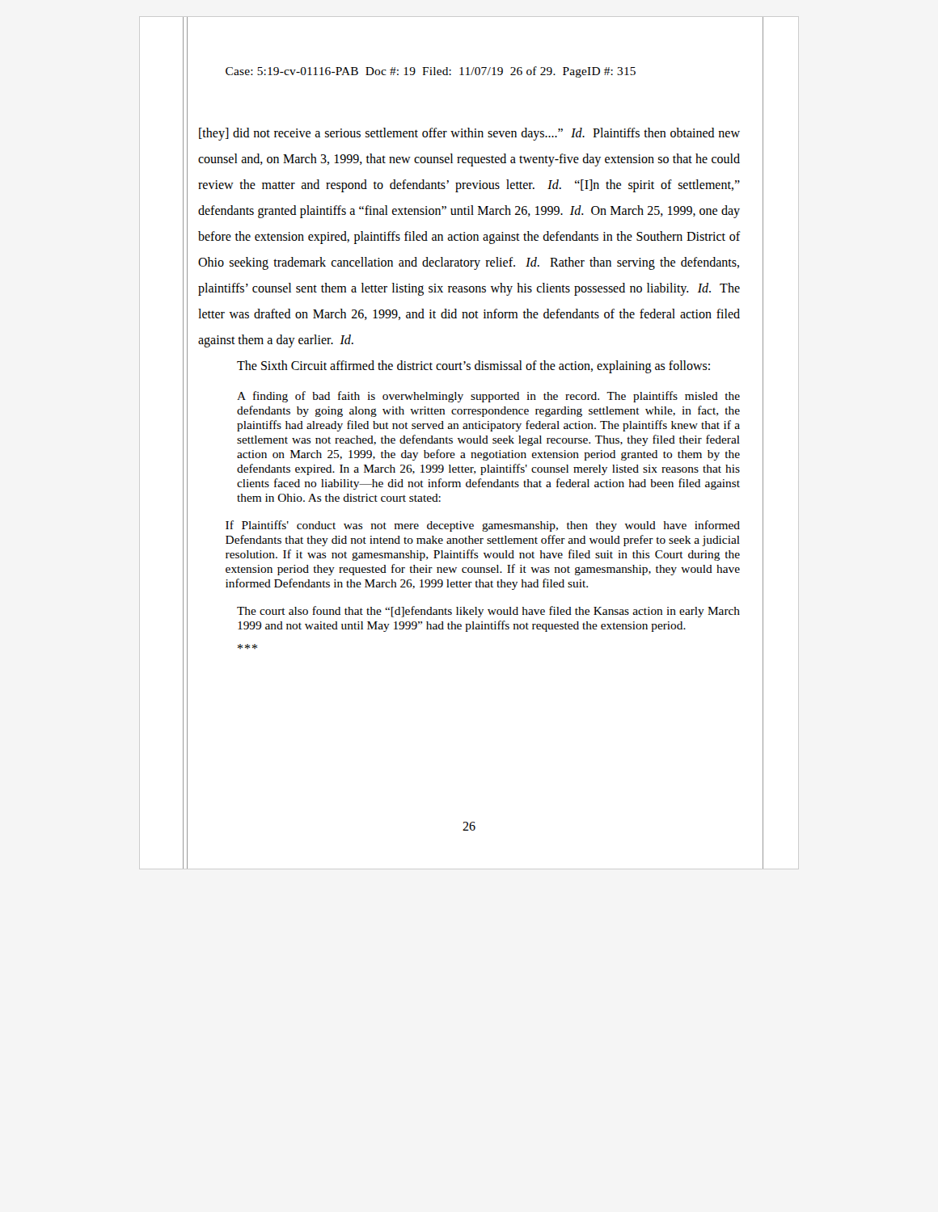Case: 5:19-cv-01116-PAB Doc #: 19 Filed: 11/07/19 26 of 29. PageID #: 315
[they] did not receive a serious settlement offer within seven days....” Id. Plaintiffs then obtained new counsel and, on March 3, 1999, that new counsel requested a twenty-five day extension so that he could review the matter and respond to defendants’ previous letter. Id. “[I]n the spirit of settlement,” defendants granted plaintiffs a “final extension” until March 26, 1999. Id. On March 25, 1999, one day before the extension expired, plaintiffs filed an action against the defendants in the Southern District of Ohio seeking trademark cancellation and declaratory relief. Id. Rather than serving the defendants, plaintiffs’ counsel sent them a letter listing six reasons why his clients possessed no liability. Id. The letter was drafted on March 26, 1999, and it did not inform the defendants of the federal action filed against them a day earlier. Id.
The Sixth Circuit affirmed the district court’s dismissal of the action, explaining as follows:
A finding of bad faith is overwhelmingly supported in the record. The plaintiffs misled the defendants by going along with written correspondence regarding settlement while, in fact, the plaintiffs had already filed but not served an anticipatory federal action. The plaintiffs knew that if a settlement was not reached, the defendants would seek legal recourse. Thus, they filed their federal action on March 25, 1999, the day before a negotiation extension period granted to them by the defendants expired. In a March 26, 1999 letter, plaintiffs' counsel merely listed six reasons that his clients faced no liability—he did not inform defendants that a federal action had been filed against them in Ohio. As the district court stated:
If Plaintiffs' conduct was not mere deceptive gamesmanship, then they would have informed Defendants that they did not intend to make another settlement offer and would prefer to seek a judicial resolution. If it was not gamesmanship, Plaintiffs would not have filed suit in this Court during the extension period they requested for their new counsel. If it was not gamesmanship, they would have informed Defendants in the March 26, 1999 letter that they had filed suit.
The court also found that the “[d]efendants likely would have filed the Kansas action in early March 1999 and not waited until May 1999” had the plaintiffs not requested the extension period.
***
26